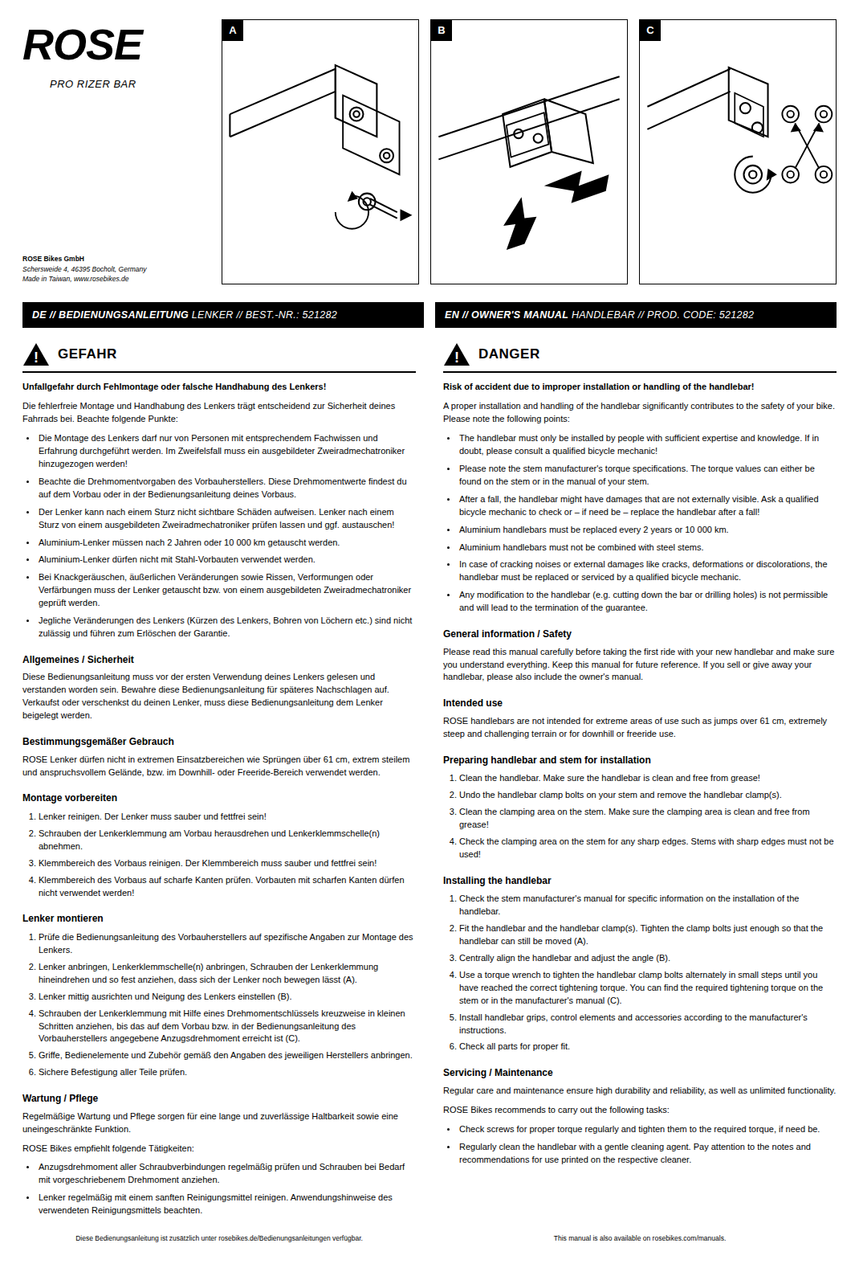ROSE
PRO RIZER BAR
ROSE Bikes GmbH
Schersweide 4, 46395 Bocholt, Germany
Made in Taiwan, www.rosebikes.de
A
B
C
DE // BEDIENUNGSANLEITUNG LENKER // BEST.-NR.: 521282
EN // OWNER'S MANUAL HANDLEBAR // PROD. CODE: 521282
!
GEFAHR
Unfallgefahr durch Fehlmontage oder falsche Handhabung des Lenkers!
Die fehlerfreie Montage und Handhabung des Lenkers trägt entscheidend zur Sicherheit deines Fahrrads bei. Beachte folgende Punkte:
Die Montage des Lenkers darf nur von Personen mit entsprechendem Fachwissen und Erfahrung durchgeführt werden. Im Zweifelsfall muss ein ausgebildeter Zweiradmechatroniker hinzugezogen werden!
Beachte die Drehmomentvorgaben des Vorbauherstellers. Diese Drehmomentwerte findest du auf dem Vorbau oder in der Bedienungsanleitung deines Vorbaus.
Der Lenker kann nach einem Sturz nicht sichtbare Schäden aufweisen. Lenker nach einem Sturz von einem ausgebildeten Zweiradmechatroniker prüfen lassen und ggf. austauschen!
Aluminium-Lenker müssen nach 2 Jahren oder 10 000 km getauscht werden.
Aluminium-Lenker dürfen nicht mit Stahl-Vorbauten verwendet werden.
Bei Knackgeräuschen, äußerlichen Veränderungen sowie Rissen, Verformungen oder Verfärbungen muss der Lenker getauscht bzw. von einem ausgebildeten Zweiradmechatroniker geprüft werden.
Jegliche Veränderungen des Lenkers (Kürzen des Lenkers, Bohren von Löchern etc.) sind nicht zulässig und führen zum Erlöschen der Garantie.
Allgemeines / Sicherheit
Diese Bedienungsanleitung muss vor der ersten Verwendung deines Lenkers gelesen und verstanden worden sein. Bewahre diese Bedienungsanleitung für späteres Nachschlagen auf. Verkaufst oder verschenkst du deinen Lenker, muss diese Bedienungsanleitung dem Lenker beigelegt werden.
Bestimmungsgemäßer Gebrauch
ROSE Lenker dürfen nicht in extremen Einsatzbereichen wie Sprüngen über 61 cm, extrem steilem und anspruchsvollem Gelände, bzw. im Downhill- oder Freeride-Bereich verwendet werden.
Montage vorbereiten
Lenker reinigen. Der Lenker muss sauber und fettfrei sein!
Schrauben der Lenkerklemmung am Vorbau herausdrehen und Lenkerklemmschelle(n) abnehmen.
Klemmbereich des Vorbaus reinigen. Der Klemmbereich muss sauber und fettfrei sein!
Klemmbereich des Vorbaus auf scharfe Kanten prüfen. Vorbauten mit scharfen Kanten dürfen nicht verwendet werden!
Lenker montieren
Prüfe die Bedienungsanleitung des Vorbauherstellers auf spezifische Angaben zur Montage des Lenkers.
Lenker anbringen, Lenkerklemmschelle(n) anbringen, Schrauben der Lenkerklemmung hineindrehen und so fest anziehen, dass sich der Lenker noch bewegen lässt (A).
Lenker mittig ausrichten und Neigung des Lenkers einstellen (B).
Schrauben der Lenkerklemmung mit Hilfe eines Drehmomentschlüssels kreuzweise in kleinen Schritten anziehen, bis das auf dem Vorbau bzw. in der Bedienungsanleitung des Vorbauherstellers angegebene Anzugsdrehmoment erreicht ist (C).
Griffe, Bedienelemente und Zubehör gemäß den Angaben des jeweiligen Herstellers anbringen.
Sichere Befestigung aller Teile prüfen.
Wartung / Pflege
Regelmäßige Wartung und Pflege sorgen für eine lange und zuverlässige Haltbarkeit sowie eine uneingeschränkte Funktion.
ROSE Bikes empfiehlt folgende Tätigkeiten:
Anzugsdrehmoment aller Schraubverbindungen regelmäßig prüfen und Schrauben bei Bedarf mit vorgeschriebenem Drehmoment anziehen.
Lenker regelmäßig mit einem sanften Reinigungsmittel reinigen. Anwendungshinweise des verwendeten Reinigungsmittels beachten.
!
DANGER
Risk of accident due to improper installation or handling of the handlebar!
A proper installation and handling of the handlebar significantly contributes to the safety of your bike.
Please note the following points:
The handlebar must only be installed by people with sufficient expertise and knowledge. If in doubt, please consult a qualified bicycle mechanic!
Please note the stem manufacturer's torque specifications. The torque values can either be found on the stem or in the manual of your stem.
After a fall, the handlebar might have damages that are not externally visible. Ask a qualified bicycle mechanic to check or – if need be – replace the handlebar after a fall!
Aluminium handlebars must be replaced every 2 years or 10 000 km.
Aluminium handlebars must not be combined with steel stems.
In case of cracking noises or external damages like cracks, deformations or discolorations, the handlebar must be replaced or serviced by a qualified bicycle mechanic.
Any modification to the handlebar (e.g. cutting down the bar or drilling holes) is not permissible and will lead to the termination of the guarantee.
General information / Safety
Please read this manual carefully before taking the first ride with your new handlebar and make sure you understand everything. Keep this manual for future reference. If you sell or give away your handlebar, please also include the owner's manual.
Intended use
ROSE handlebars are not intended for extreme areas of use such as jumps over 61 cm, extremely steep and challenging terrain or for downhill or freeride use.
Preparing handlebar and stem for installation
Clean the handlebar. Make sure the handlebar is clean and free from grease!
Undo the handlebar clamp bolts on your stem and remove the handlebar clamp(s).
Clean the clamping area on the stem. Make sure the clamping area is clean and free from grease!
Check the clamping area on the stem for any sharp edges. Stems with sharp edges must not be used!
Installing the handlebar
Check the stem manufacturer's manual for specific information on the installation of the handlebar.
Fit the handlebar and the handlebar clamp(s). Tighten the clamp bolts just enough so that the handlebar can still be moved (A).
Centrally align the handlebar and adjust the angle (B).
Use a torque wrench to tighten the handlebar clamp bolts alternately in small steps until you have reached the correct tightening torque. You can find the required tightening torque on the stem or in the manufacturer's manual (C).
Install handlebar grips, control elements and accessories according to the manufacturer's instructions.
Check all parts for proper fit.
Servicing / Maintenance
Regular care and maintenance ensure high durability and reliability, as well as unlimited functionality.
ROSE Bikes recommends to carry out the following tasks:
Check screws for proper torque regularly and tighten them to the required torque, if need be.
Regularly clean the handlebar with a gentle cleaning agent. Pay attention to the notes and recommendations for use printed on the respective cleaner.
Diese Bedienungsanleitung ist zusätzlich unter rosebikes.de/Bedienungsanleitungen verfügbar.
This manual is also available on rosebikes.com/manuals.